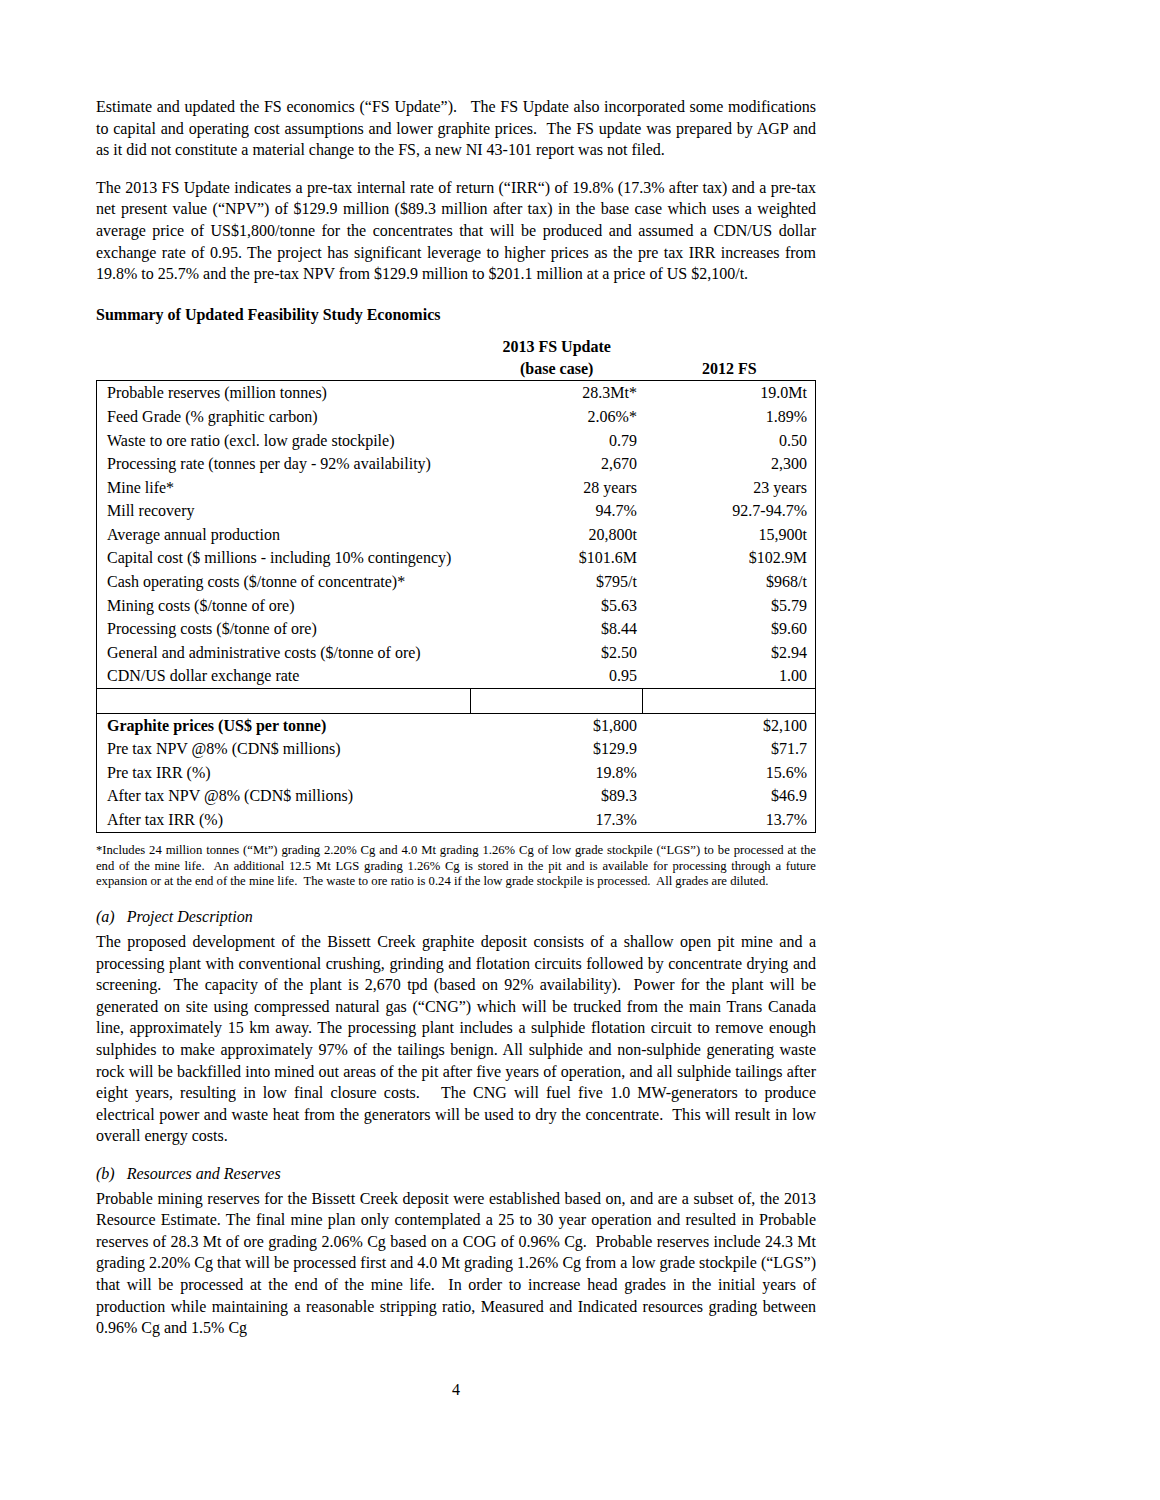Estimate and updated the FS economics (“FS Update”). The FS Update also incorporated some modifications to capital and operating cost assumptions and lower graphite prices. The FS update was prepared by AGP and as it did not constitute a material change to the FS, a new NI 43-101 report was not filed.
The 2013 FS Update indicates a pre-tax internal rate of return (“IRR“) of 19.8% (17.3% after tax) and a pre-tax net present value (“NPV”) of $129.9 million ($89.3 million after tax) in the base case which uses a weighted average price of US$1,800/tonne for the concentrates that will be produced and assumed a CDN/US dollar exchange rate of 0.95. The project has significant leverage to higher prices as the pre tax IRR increases from 19.8% to 25.7% and the pre-tax NPV from $129.9 million to $201.1 million at a price of US $2,100/t.
Summary of Updated Feasibility Study Economics
| | 2013 FS Update (base case) | 2012 FS |
| --- | --- | --- |
| Probable reserves (million tonnes) | 28.3Mt* | 19.0Mt |
| Feed Grade (% graphitic carbon) | 2.06%* | 1.89% |
| Waste to ore ratio (excl. low grade stockpile) | 0.79 | 0.50 |
| Processing rate (tonnes per day - 92% availability) | 2,670 | 2,300 |
| Mine life* | 28 years | 23 years |
| Mill recovery | 94.7% | 92.7-94.7% |
| Average annual production | 20,800t | 15,900t |
| Capital cost ($ millions - including 10% contingency) | $101.6M | $102.9M |
| Cash operating costs ($/tonne of concentrate)* | $795/t | $968/t |
| Mining costs ($/tonne of ore) | $5.63 | $5.79 |
| Processing costs ($/tonne of ore) | $8.44 | $9.60 |
| General and administrative costs ($/tonne of ore) | $2.50 | $2.94 |
| CDN/US dollar exchange rate | 0.95 | 1.00 |
| Graphite prices (US$ per tonne) | $1,800 | $2,100 |
| Pre tax NPV @8% (CDN$ millions) | $129.9 | $71.7 |
| Pre tax IRR (%) | 19.8% | 15.6% |
| After tax NPV @8% (CDN$ millions) | $89.3 | $46.9 |
| After tax IRR (%) | 17.3% | 13.7% |
*Includes 24 million tonnes (“Mt”) grading 2.20% Cg and 4.0 Mt grading 1.26% Cg of low grade stockpile (“LGS”) to be processed at the end of the mine life. An additional 12.5 Mt LGS grading 1.26% Cg is stored in the pit and is available for processing through a future expansion or at the end of the mine life. The waste to ore ratio is 0.24 if the low grade stockpile is processed. All grades are diluted.
(a) Project Description
The proposed development of the Bissett Creek graphite deposit consists of a shallow open pit mine and a processing plant with conventional crushing, grinding and flotation circuits followed by concentrate drying and screening. The capacity of the plant is 2,670 tpd (based on 92% availability). Power for the plant will be generated on site using compressed natural gas (“CNG”) which will be trucked from the main Trans Canada line, approximately 15 km away. The processing plant includes a sulphide flotation circuit to remove enough sulphides to make approximately 97% of the tailings benign. All sulphide and non-sulphide generating waste rock will be backfilled into mined out areas of the pit after five years of operation, and all sulphide tailings after eight years, resulting in low final closure costs. The CNG will fuel five 1.0 MW-generators to produce electrical power and waste heat from the generators will be used to dry the concentrate. This will result in low overall energy costs.
(b) Resources and Reserves
Probable mining reserves for the Bissett Creek deposit were established based on, and are a subset of, the 2013 Resource Estimate. The final mine plan only contemplated a 25 to 30 year operation and resulted in Probable reserves of 28.3 Mt of ore grading 2.06% Cg based on a COG of 0.96% Cg. Probable reserves include 24.3 Mt grading 2.20% Cg that will be processed first and 4.0 Mt grading 1.26% Cg from a low grade stockpile (“LGS”) that will be processed at the end of the mine life. In order to increase head grades in the initial years of production while maintaining a reasonable stripping ratio, Measured and Indicated resources grading between 0.96% Cg and 1.5% Cg
4